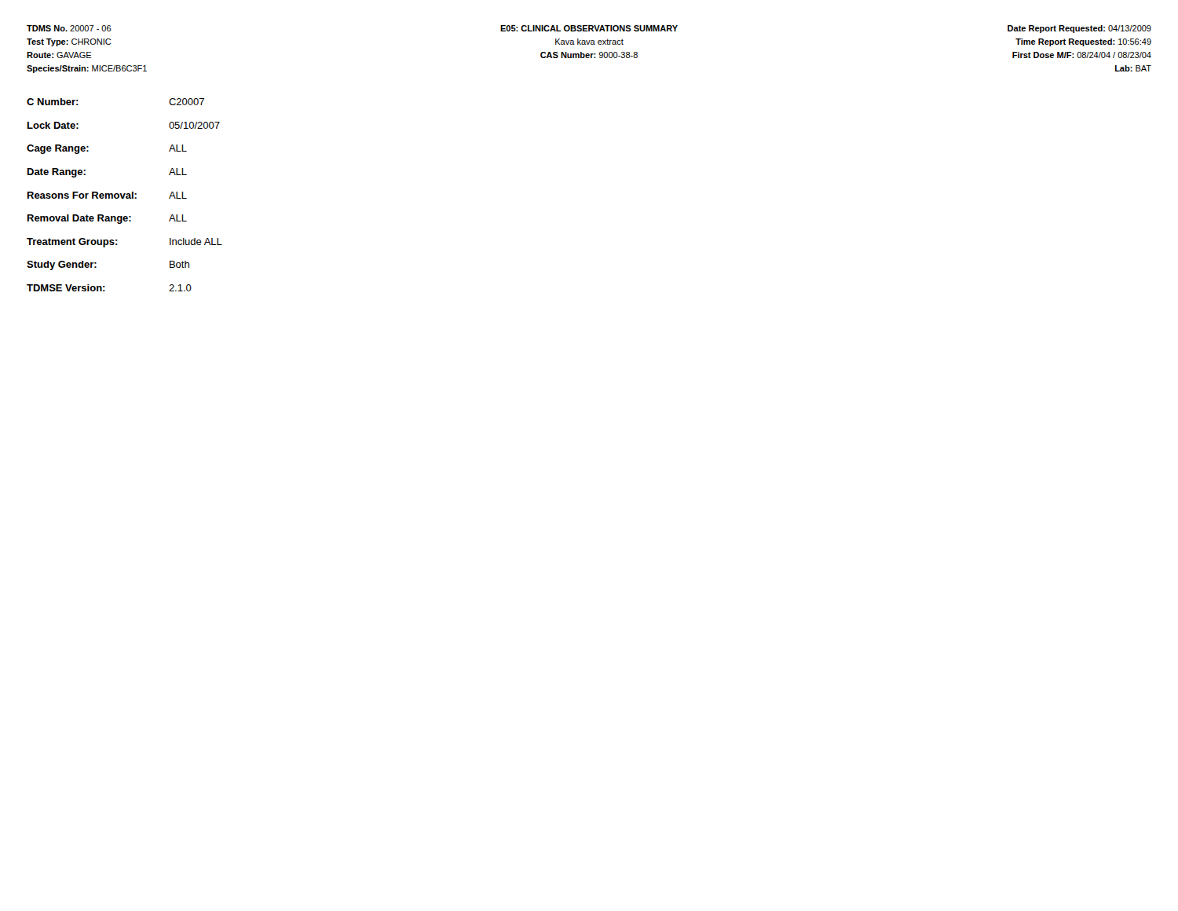| TDMS No. 20007 - 06 | E05: CLINICAL OBSERVATIONS SUMMARY Kava kava extract CAS Number: 9000-38-8 | Date Report Requested: 04/13/2009 |
| Test Type: CHRONIC | Time Report Requested: 10:56:49 |
| Route: GAVAGE | First Dose M/F: 08/24/04 / 08/23/04 |
| Species/Strain: MICE/B6C3F1 | Lab: BAT |
| C Number: | C20007 |
| Lock Date: | 05/10/2007 |
| Cage Range: | ALL |
| Date Range: | ALL |
| Reasons For Removal: | ALL |
| Removal Date Range: | ALL |
| Treatment Groups: | Include ALL |
| Study Gender: | Both |
| TDMSE Version: | 2.1.0 |